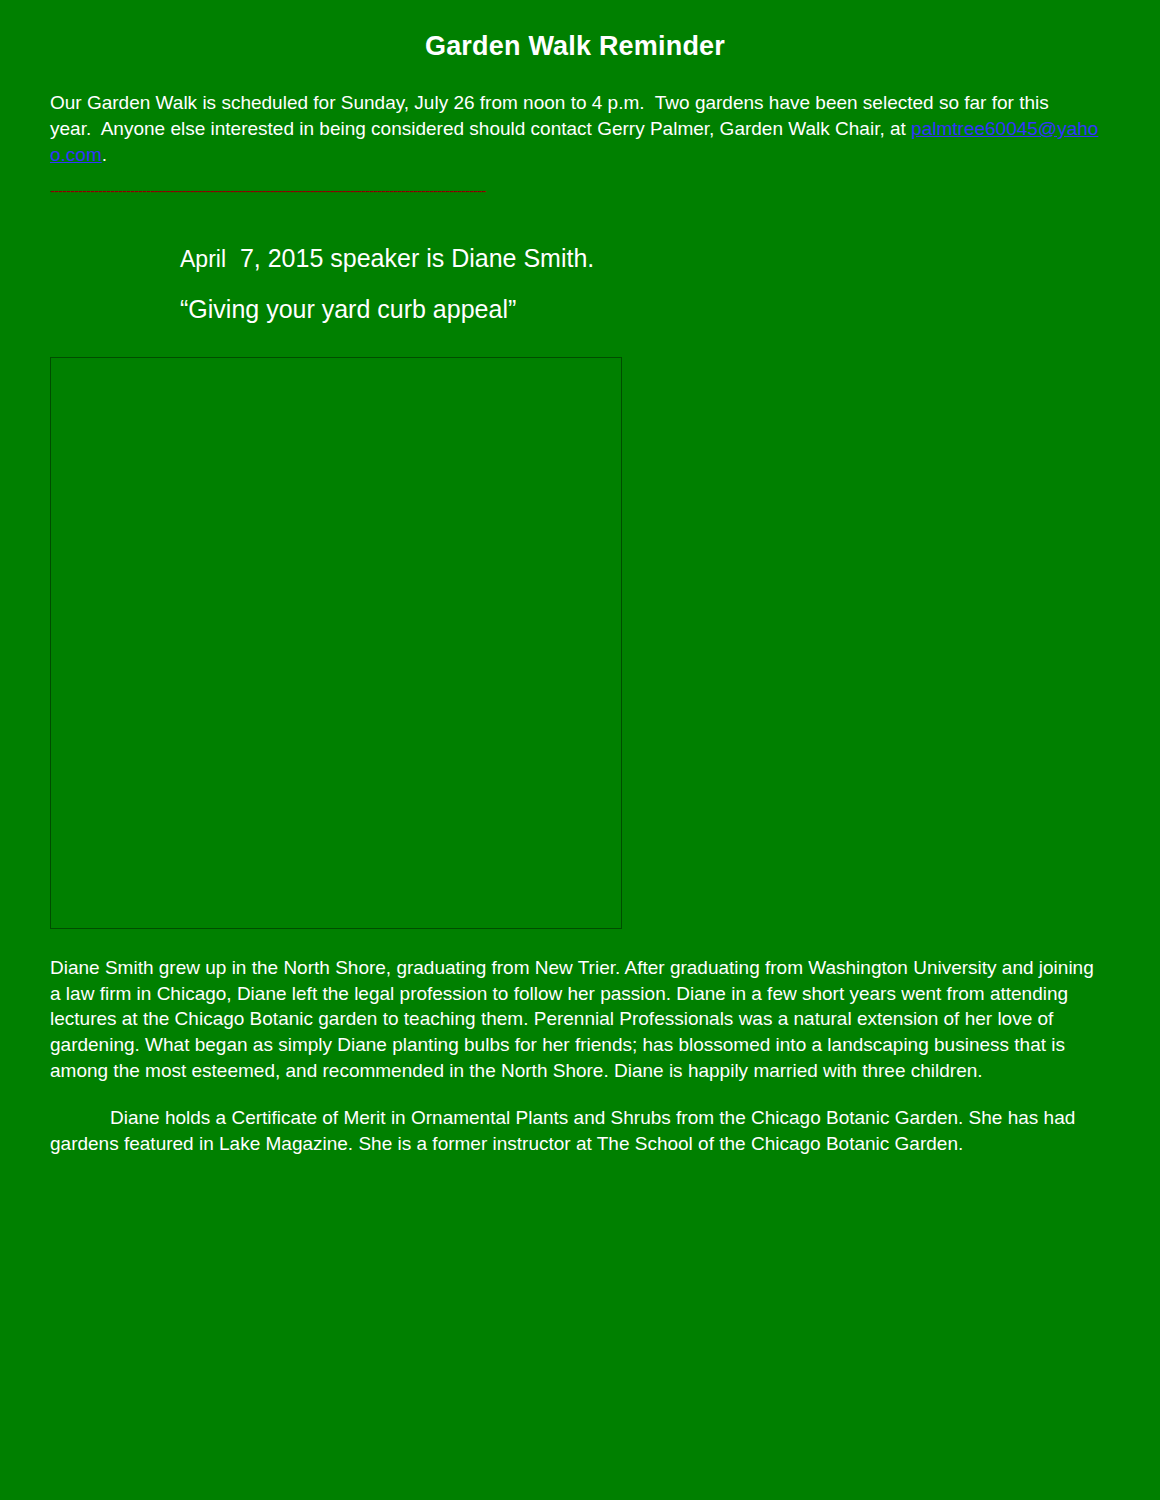Garden Walk Reminder
Our Garden Walk is scheduled for Sunday, July 26 from noon to 4 p.m. Two gardens have been selected so far for this year. Anyone else interested in being considered should contact Gerry Palmer, Garden Walk Chair, at palmtree60045@yahoo.com.
-------------------------------------------------------------------------------------------------------------
April 7, 2015 speaker is Diane Smith.
“Giving your yard curb appeal”
Diane Smith grew up in the North Shore, graduating from New Trier. After graduating from Washington University and joining a law firm in Chicago, Diane left the legal profession to follow her passion. Diane in a few short years went from attending lectures at the Chicago Botanic garden to teaching them. Perennial Professionals was a natural extension of her love of gardening. What began as simply Diane planting bulbs for her friends; has blossomed into a landscaping business that is among the most esteemed, and recommended in the North Shore. Diane is happily married with three children.
Diane holds a Certificate of Merit in Ornamental Plants and Shrubs from the Chicago Botanic Garden. She has had gardens featured in Lake Magazine. She is a former instructor at The School of the Chicago Botanic Garden.